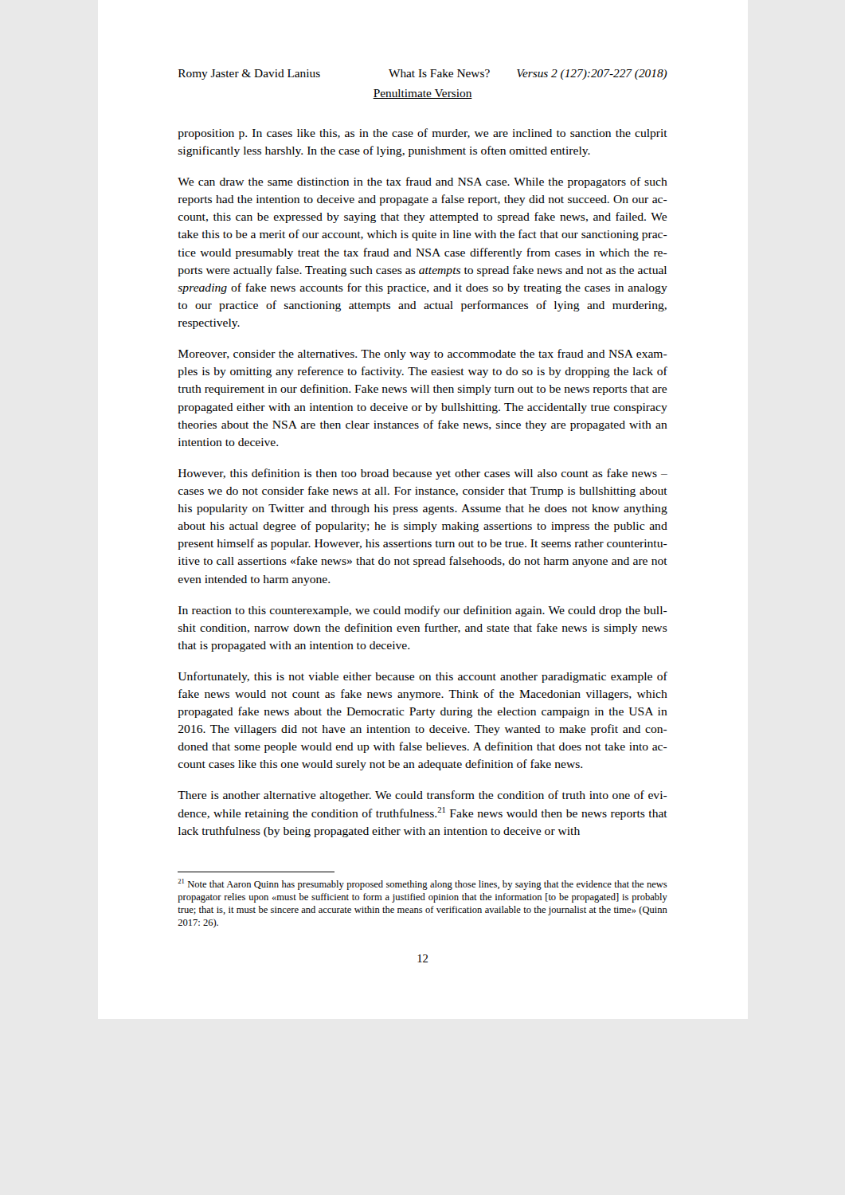Romy Jaster & David Lanius What Is Fake News? Versus 2 (127):207-227 (2018)
Penultimate Version
proposition p. In cases like this, as in the case of murder, we are inclined to sanction the culprit significantly less harshly. In the case of lying, punishment is often omitted entirely.
We can draw the same distinction in the tax fraud and NSA case. While the propagators of such reports had the intention to deceive and propagate a false report, they did not succeed. On our account, this can be expressed by saying that they attempted to spread fake news, and failed. We take this to be a merit of our account, which is quite in line with the fact that our sanctioning practice would presumably treat the tax fraud and NSA case differently from cases in which the reports were actually false. Treating such cases as attempts to spread fake news and not as the actual spreading of fake news accounts for this practice, and it does so by treating the cases in analogy to our practice of sanctioning attempts and actual performances of lying and murdering, respectively.
Moreover, consider the alternatives. The only way to accommodate the tax fraud and NSA examples is by omitting any reference to factivity. The easiest way to do so is by dropping the lack of truth requirement in our definition. Fake news will then simply turn out to be news reports that are propagated either with an intention to deceive or by bullshitting. The accidentally true conspiracy theories about the NSA are then clear instances of fake news, since they are propagated with an intention to deceive.
However, this definition is then too broad because yet other cases will also count as fake news – cases we do not consider fake news at all. For instance, consider that Trump is bullshitting about his popularity on Twitter and through his press agents. Assume that he does not know anything about his actual degree of popularity; he is simply making assertions to impress the public and present himself as popular. However, his assertions turn out to be true. It seems rather counterintuitive to call assertions «fake news» that do not spread falsehoods, do not harm anyone and are not even intended to harm anyone.
In reaction to this counterexample, we could modify our definition again. We could drop the bullshit condition, narrow down the definition even further, and state that fake news is simply news that is propagated with an intention to deceive.
Unfortunately, this is not viable either because on this account another paradigmatic example of fake news would not count as fake news anymore. Think of the Macedonian villagers, which propagated fake news about the Democratic Party during the election campaign in the USA in 2016. The villagers did not have an intention to deceive. They wanted to make profit and condoned that some people would end up with false believes. A definition that does not take into account cases like this one would surely not be an adequate definition of fake news.
There is another alternative altogether. We could transform the condition of truth into one of evidence, while retaining the condition of truthfulness.21 Fake news would then be news reports that lack truthfulness (by being propagated either with an intention to deceive or with
21 Note that Aaron Quinn has presumably proposed something along those lines, by saying that the evidence that the news propagator relies upon «must be sufficient to form a justified opinion that the information [to be propagated] is probably true; that is, it must be sincere and accurate within the means of verification available to the journalist at the time» (Quinn 2017: 26).
12